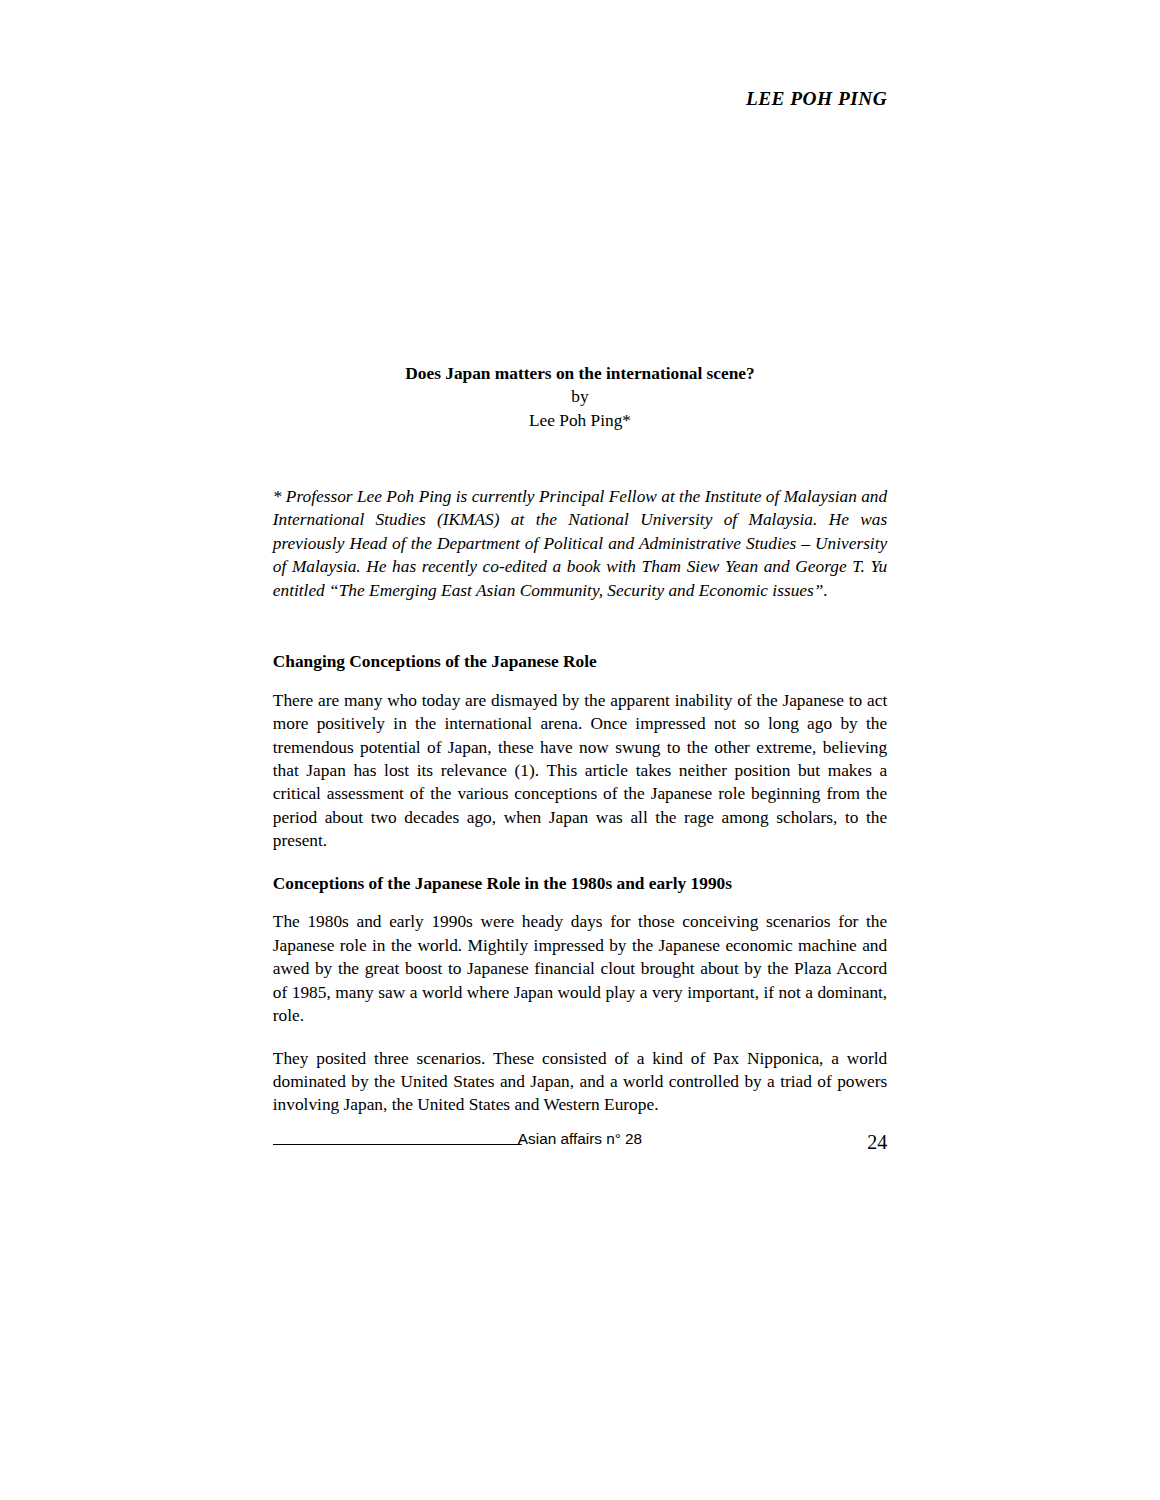LEE POH PING
Does Japan matters on the international scene?
by
Lee Poh Ping*
* Professor Lee Poh Ping is currently Principal Fellow at the Institute of Malaysian and International Studies (IKMAS) at the National University of Malaysia. He was previously Head of the Department of Political and Administrative Studies – University of Malaysia. He has recently co-edited a book with Tham Siew Yean and George T. Yu entitled “The Emerging East Asian Community, Security and Economic issues”.
Changing Conceptions of the Japanese Role
There are many who today are dismayed by the apparent inability of the Japanese to act more positively in the international arena. Once impressed not so long ago by the tremendous potential of Japan, these have now swung to the other extreme, believing that Japan has lost its relevance (1). This article takes neither position but makes a critical assessment of the various conceptions of the Japanese role beginning from the period about two decades ago, when Japan was all the rage among scholars, to the present.
Conceptions of the Japanese Role in the 1980s and early 1990s
The 1980s and early 1990s were heady days for those conceiving scenarios for the Japanese role in the world. Mightily impressed by the Japanese economic machine and awed by the great boost to Japanese financial clout brought about by the Plaza Accord of 1985, many saw a world where Japan would play a very important, if not a dominant, role.
They posited three scenarios. These consisted of a kind of Pax Nipponica, a world dominated by the United States and Japan, and a world controlled by a triad of powers involving Japan, the United States and Western Europe.
Asian affairs n° 28 24